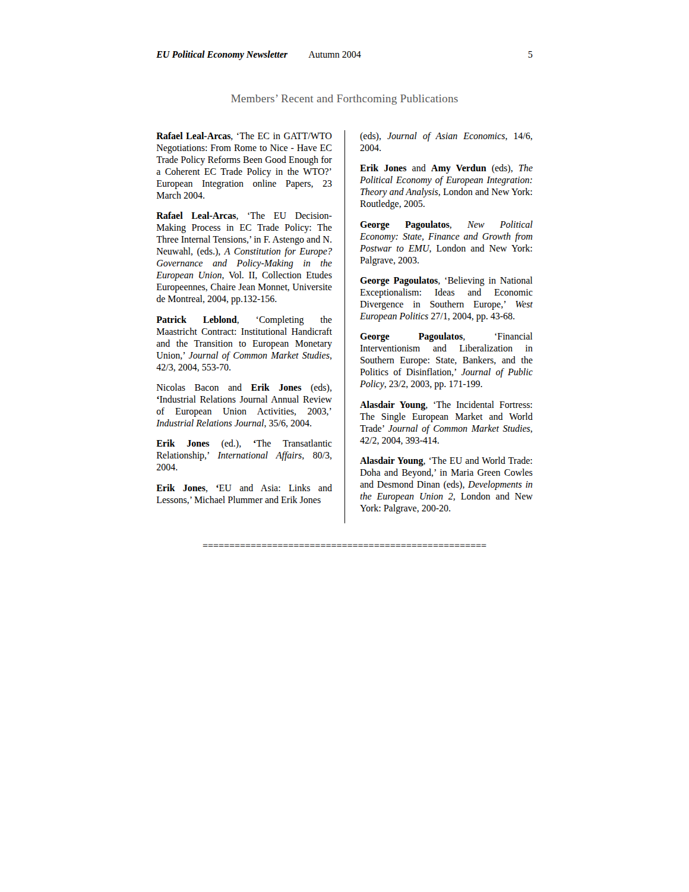EU Political Economy Newsletter Autumn 2004 5
Members’ Recent and Forthcoming Publications
Rafael Leal-Arcas, ‘The EC in GATT/WTO Negotiations: From Rome to Nice - Have EC Trade Policy Reforms Been Good Enough for a Coherent EC Trade Policy in the WTO?’ European Integration online Papers, 23 March 2004.
Rafael Leal-Arcas, ‘The EU Decision-Making Process in EC Trade Policy: The Three Internal Tensions,’ in F. Astengo and N. Neuwahl, (eds.), A Constitution for Europe? Governance and Policy-Making in the European Union, Vol. II, Collection Etudes Europeennes, Chaire Jean Monnet, Universite de Montreal, 2004, pp.132-156.
Patrick Leblond, ‘Completing the Maastricht Contract: Institutional Handicraft and the Transition to European Monetary Union,’ Journal of Common Market Studies, 42/3, 2004, 553-70.
Nicolas Bacon and Erik Jones (eds), ‘Industrial Relations Journal Annual Review of European Union Activities, 2003,’ Industrial Relations Journal, 35/6, 2004.
Erik Jones (ed.), ‘The Transatlantic Relationship,’ International Affairs, 80/3, 2004.
Erik Jones, ‘EU and Asia: Links and Lessons,’ Michael Plummer and Erik Jones
(eds), Journal of Asian Economics, 14/6, 2004.
Erik Jones and Amy Verdun (eds), The Political Economy of European Integration: Theory and Analysis, London and New York: Routledge, 2005.
George Pagoulatos, New Political Economy: State, Finance and Growth from Postwar to EMU, London and New York: Palgrave, 2003.
George Pagoulatos, ‘Believing in National Exceptionalism: Ideas and Economic Divergence in Southern Europe,’ West European Politics 27/1, 2004, pp. 43-68.
George Pagoulatos, ‘Financial Interventionism and Liberalization in Southern Europe: State, Bankers, and the Politics of Disinflation,’ Journal of Public Policy, 23/2, 2003, pp. 171-199.
Alasdair Young, ‘The Incidental Fortress: The Single European Market and World Trade’ Journal of Common Market Studies, 42/2, 2004, 393-414.
Alasdair Young, ‘The EU and World Trade: Doha and Beyond,’ in Maria Green Cowles and Desmond Dinan (eds), Developments in the European Union 2, London and New York: Palgrave, 200-20.
=====================================================